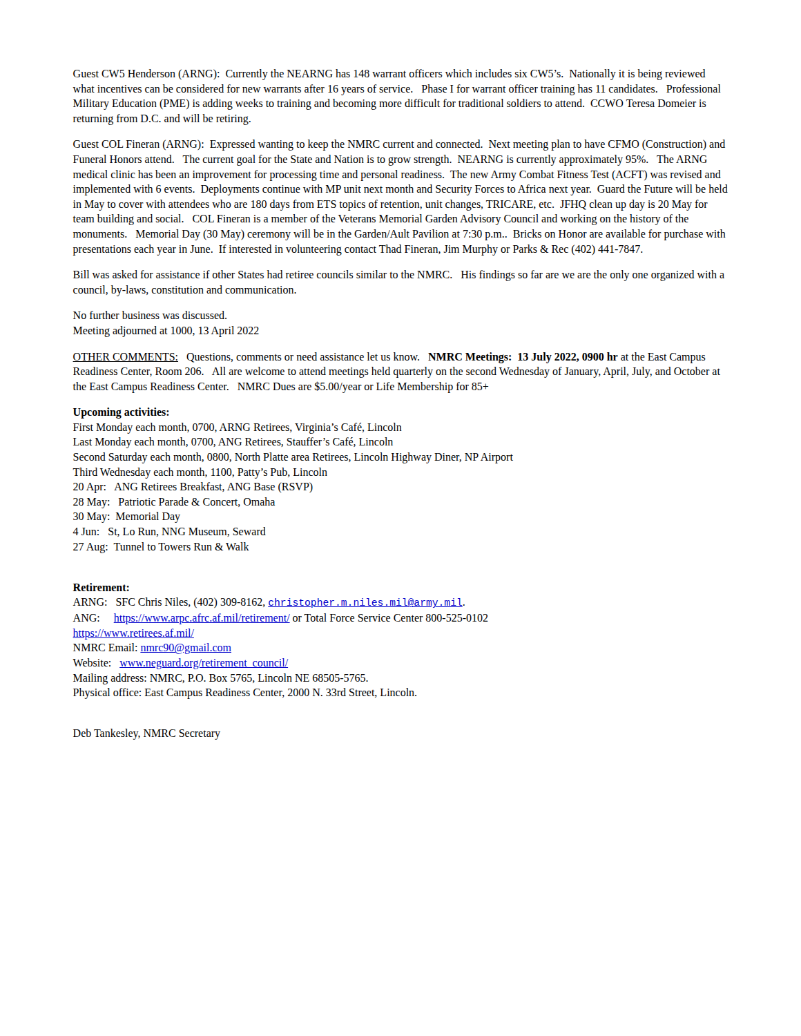Guest CW5 Henderson (ARNG): Currently the NEARNG has 148 warrant officers which includes six CW5’s. Nationally it is being reviewed what incentives can be considered for new warrants after 16 years of service. Phase I for warrant officer training has 11 candidates. Professional Military Education (PME) is adding weeks to training and becoming more difficult for traditional soldiers to attend. CCWO Teresa Domeier is returning from D.C. and will be retiring.
Guest COL Fineran (ARNG): Expressed wanting to keep the NMRC current and connected. Next meeting plan to have CFMO (Construction) and Funeral Honors attend. The current goal for the State and Nation is to grow strength. NEARNG is currently approximately 95%. The ARNG medical clinic has been an improvement for processing time and personal readiness. The new Army Combat Fitness Test (ACFT) was revised and implemented with 6 events. Deployments continue with MP unit next month and Security Forces to Africa next year. Guard the Future will be held in May to cover with attendees who are 180 days from ETS topics of retention, unit changes, TRICARE, etc. JFHQ clean up day is 20 May for team building and social. COL Fineran is a member of the Veterans Memorial Garden Advisory Council and working on the history of the monuments. Memorial Day (30 May) ceremony will be in the Garden/Ault Pavilion at 7:30 p.m.. Bricks on Honor are available for purchase with presentations each year in June. If interested in volunteering contact Thad Fineran, Jim Murphy or Parks & Rec (402) 441-7847.
Bill was asked for assistance if other States had retiree councils similar to the NMRC. His findings so far are we are the only one organized with a council, by-laws, constitution and communication.
No further business was discussed.
Meeting adjourned at 1000, 13 April 2022
OTHER COMMENTS: Questions, comments or need assistance let us know. NMRC Meetings: 13 July 2022, 0900 hr at the East Campus Readiness Center, Room 206. All are welcome to attend meetings held quarterly on the second Wednesday of January, April, July, and October at the East Campus Readiness Center. NMRC Dues are $5.00/year or Life Membership for 85+
Upcoming activities:
First Monday each month, 0700, ARNG Retirees, Virginia’s Café, Lincoln
Last Monday each month, 0700, ANG Retirees, Stauffer’s Café, Lincoln
Second Saturday each month, 0800, North Platte area Retirees, Lincoln Highway Diner, NP Airport
Third Wednesday each month, 1100, Patty’s Pub, Lincoln
20 Apr: ANG Retirees Breakfast, ANG Base (RSVP)
28 May: Patriotic Parade & Concert, Omaha
30 May: Memorial Day
4 Jun: St, Lo Run, NNG Museum, Seward
27 Aug: Tunnel to Towers Run & Walk
Retirement:
ARNG: SFC Chris Niles, (402) 309-8162, christopher.m.niles.mil@army.mil.
ANG: https://www.arpc.afrc.af.mil/retirement/ or Total Force Service Center 800-525-0102
https://www.retirees.af.mil/
NMRC Email: nmrc90@gmail.com
Website: www.neguard.org/retirement_council/
Mailing address: NMRC, P.O. Box 5765, Lincoln NE 68505-5765.
Physical office: East Campus Readiness Center, 2000 N. 33rd Street, Lincoln.
Deb Tankesley, NMRC Secretary